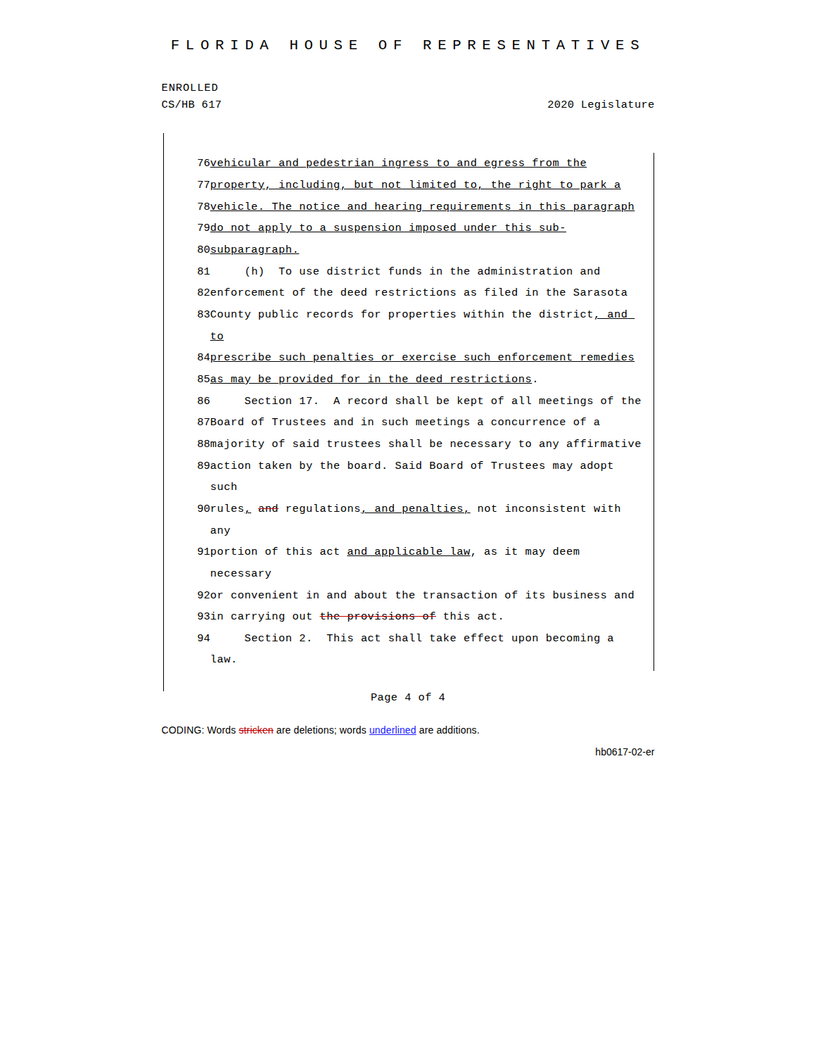FLORIDA HOUSE OF REPRESENTATIVES
ENROLLED
CS/HB 617 2020 Legislature
| 76 | vehicular and pedestrian ingress to and egress from the |
| 77 | property, including, but not limited to, the right to park a |
| 78 | vehicle. The notice and hearing requirements in this paragraph |
| 79 | do not apply to a suspension imposed under this sub- |
| 80 | subparagraph. |
| 81 | (h) To use district funds in the administration and |
| 82 | enforcement of the deed restrictions as filed in the Sarasota |
| 83 | County public records for properties within the district , and to |
| 84 | prescribe such penalties or exercise such enforcement remedies |
| 85 | as may be provided for in the deed restrictions . |
| 86 | Section 17. A record shall be kept of all meetings of the |
| 87 | Board of Trustees and in such meetings a concurrence of a |
| 88 | majority of said trustees shall be necessary to any affirmative |
| 89 | action taken by the board. Said Board of Trustees may adopt such |
| 90 | rules , and regulations , and penalties, not inconsistent with any |
| 91 | portion of this act and applicable law , as it may deem necessary |
| 92 | or convenient in and about the transaction of its business and |
| 93 | in carrying out the provisions of this act. |
| 94 | Section 2. This act shall take effect upon becoming a law. |
Page 4 of 4
CODING: Words stricken are deletions; words underlined are additions.
hb0617-02-er